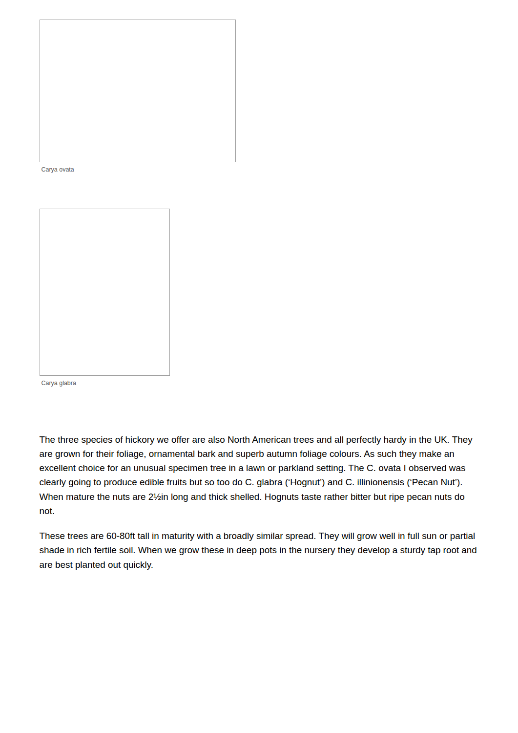Carya ovata
Carya glabra
The three species of hickory we offer are also North American trees and all perfectly hardy in the UK. They are grown for their foliage, ornamental bark and superb autumn foliage colours. As such they make an excellent choice for an unusual specimen tree in a lawn or parkland setting. The C. ovata I observed was clearly going to produce edible fruits but so too do C. glabra (‘Hognut’) and C. illinionensis (‘Pecan Nut’). When mature the nuts are 2½in long and thick shelled. Hognuts taste rather bitter but ripe pecan nuts do not.
These trees are 60-80ft tall in maturity with a broadly similar spread. They will grow well in full sun or partial shade in rich fertile soil. When we grow these in deep pots in the nursery they develop a sturdy tap root and are best planted out quickly.